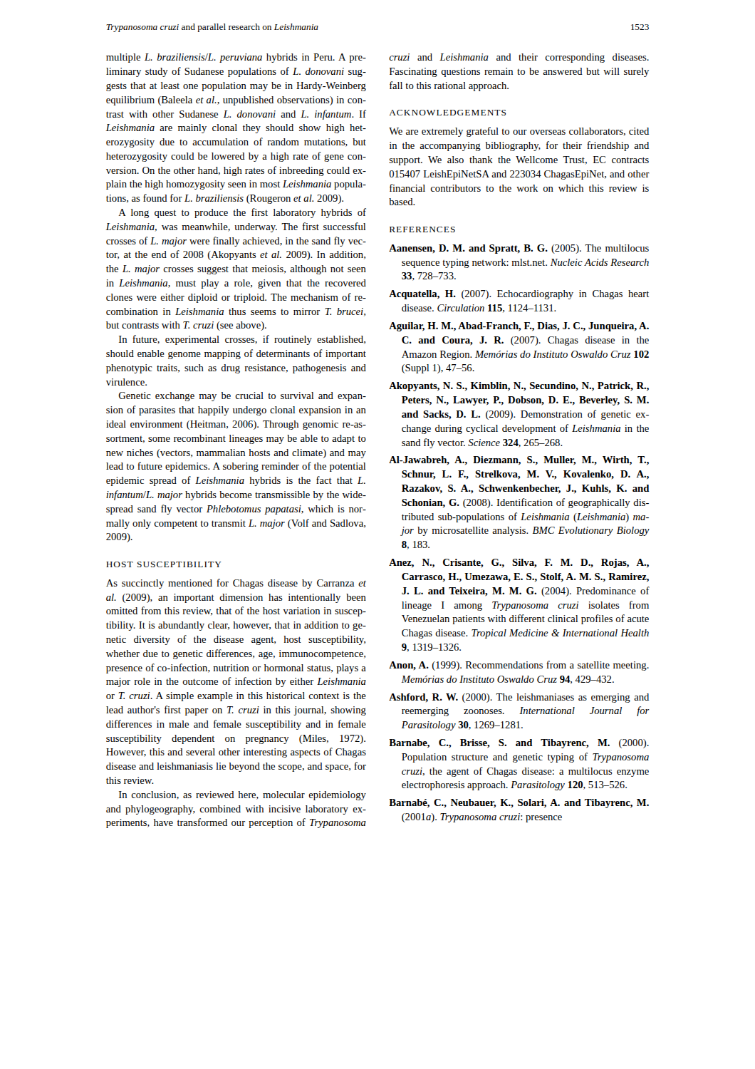Trypanosoma cruzi and parallel research on Leishmania
1523
multiple L. braziliensis/L. peruviana hybrids in Peru. A preliminary study of Sudanese populations of L. donovani suggests that at least one population may be in Hardy-Weinberg equilibrium (Baleela et al., unpublished observations) in contrast with other Sudanese L. donovani and L. infantum. If Leishmania are mainly clonal they should show high heterozygosity due to accumulation of random mutations, but heterozygosity could be lowered by a high rate of gene conversion. On the other hand, high rates of inbreeding could explain the high homozygosity seen in most Leishmania populations, as found for L. braziliensis (Rougeron et al. 2009).
A long quest to produce the first laboratory hybrids of Leishmania, was meanwhile, underway. The first successful crosses of L. major were finally achieved, in the sand fly vector, at the end of 2008 (Akopyants et al. 2009). In addition, the L. major crosses suggest that meiosis, although not seen in Leishmania, must play a role, given that the recovered clones were either diploid or triploid. The mechanism of recombination in Leishmania thus seems to mirror T. brucei, but contrasts with T. cruzi (see above).
In future, experimental crosses, if routinely established, should enable genome mapping of determinants of important phenotypic traits, such as drug resistance, pathogenesis and virulence.
Genetic exchange may be crucial to survival and expansion of parasites that happily undergo clonal expansion in an ideal environment (Heitman, 2006). Through genomic re-assortment, some recombinant lineages may be able to adapt to new niches (vectors, mammalian hosts and climate) and may lead to future epidemics. A sobering reminder of the potential epidemic spread of Leishmania hybrids is the fact that L. infantum/L. major hybrids become transmissible by the widespread sand fly vector Phlebotomus papatasi, which is normally only competent to transmit L. major (Volf and Sadlova, 2009).
Host susceptibility
As succinctly mentioned for Chagas disease by Carranza et al. (2009), an important dimension has intentionally been omitted from this review, that of the host variation in susceptibility. It is abundantly clear, however, that in addition to genetic diversity of the disease agent, host susceptibility, whether due to genetic differences, age, immunocompetence, presence of co-infection, nutrition or hormonal status, plays a major role in the outcome of infection by either Leishmania or T. cruzi. A simple example in this historical context is the lead author's first paper on T. cruzi in this journal, showing differences in male and female susceptibility and in female susceptibility dependent on pregnancy (Miles, 1972). However, this and several other interesting aspects of Chagas disease and leishmaniasis lie beyond the scope, and space, for this review.
In conclusion, as reviewed here, molecular epidemiology and phylogeography, combined with incisive laboratory experiments, have transformed our perception of Trypanosoma cruzi and Leishmania and their corresponding diseases. Fascinating questions remain to be answered but will surely fall to this rational approach.
Acknowledgements
We are extremely grateful to our overseas collaborators, cited in the accompanying bibliography, for their friendship and support. We also thank the Wellcome Trust, EC contracts 015407 LeishEpiNetSA and 223034 ChagasEpiNet, and other financial contributors to the work on which this review is based.
References
Aanensen, D. M. and Spratt, B. G. (2005). The multilocus sequence typing network: mlst.net. Nucleic Acids Research 33, 728–733.
Acquatella, H. (2007). Echocardiography in Chagas heart disease. Circulation 115, 1124–1131.
Aguilar, H. M., Abad-Franch, F., Dias, J. C., Junqueira, A. C. and Coura, J. R. (2007). Chagas disease in the Amazon Region. Memórias do Instituto Oswaldo Cruz 102 (Suppl 1), 47–56.
Akopyants, N. S., Kimblin, N., Secundino, N., Patrick, R., Peters, N., Lawyer, P., Dobson, D. E., Beverley, S. M. and Sacks, D. L. (2009). Demonstration of genetic exchange during cyclical development of Leishmania in the sand fly vector. Science 324, 265–268.
Al-Jawabreh, A., Diezmann, S., Muller, M., Wirth, T., Schnur, L. F., Strelkova, M. V., Kovalenko, D. A., Razakov, S. A., Schwenkenbecher, J., Kuhls, K. and Schonian, G. (2008). Identification of geographically distributed sub-populations of Leishmania (Leishmania) major by microsatellite analysis. BMC Evolutionary Biology 8, 183.
Anez, N., Crisante, G., Silva, F. M. D., Rojas, A., Carrasco, H., Umezawa, E. S., Stolf, A. M. S., Ramirez, J. L. and Teixeira, M. M. G. (2004). Predominance of lineage I among Trypanosoma cruzi isolates from Venezuelan patients with different clinical profiles of acute Chagas disease. Tropical Medicine & International Health 9, 1319–1326.
Anon, A. (1999). Recommendations from a satellite meeting. Memórias do Instituto Oswaldo Cruz 94, 429–432.
Ashford, R. W. (2000). The leishmaniases as emerging and reemerging zoonoses. International Journal for Parasitology 30, 1269–1281.
Barnabe, C., Brisse, S. and Tibayrenc, M. (2000). Population structure and genetic typing of Trypanosoma cruzi, the agent of Chagas disease: a multilocus enzyme electrophoresis approach. Parasitology 120, 513–526.
Barnabé, C., Neubauer, K., Solari, A. and Tibayrenc, M. (2001a). Trypanosoma cruzi: presence